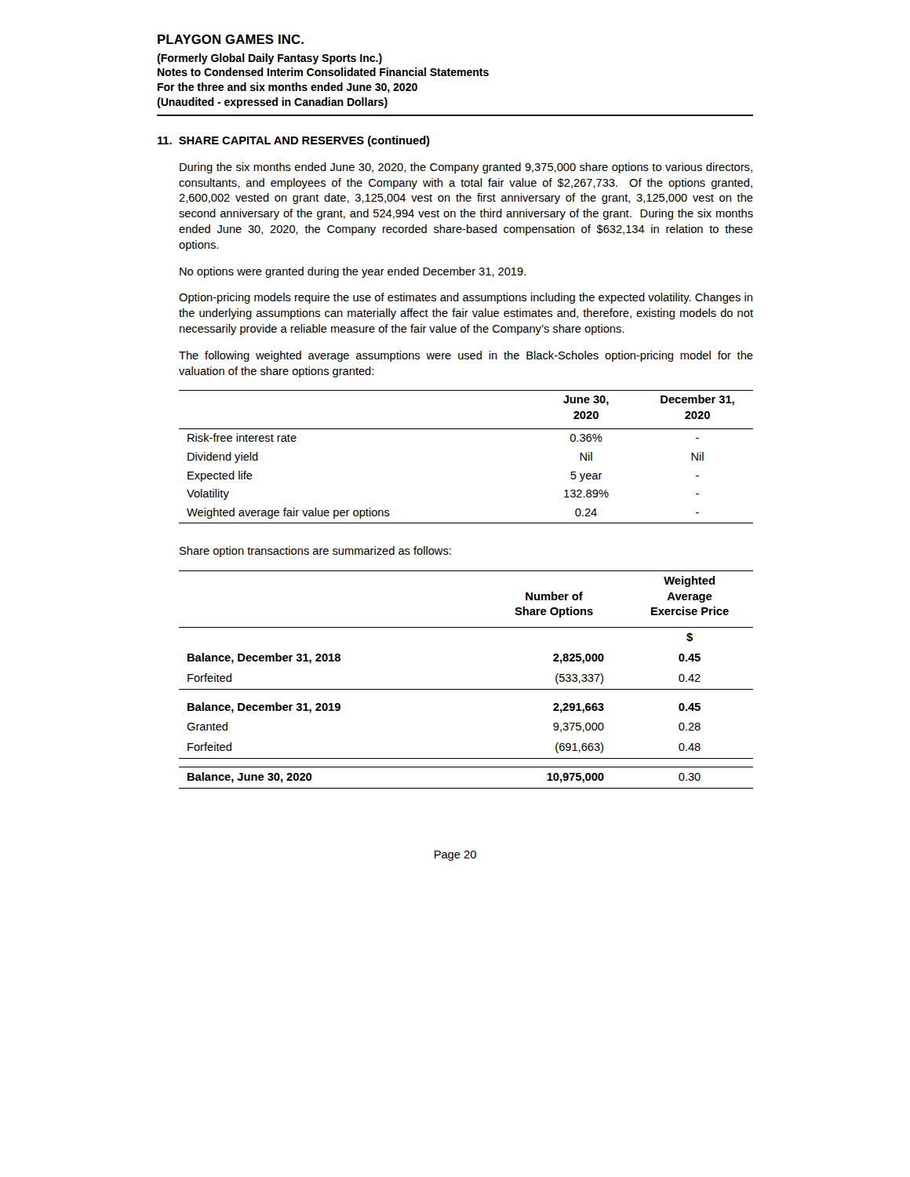PLAYGON GAMES INC.
(Formerly Global Daily Fantasy Sports Inc.)
Notes to Condensed Interim Consolidated Financial Statements
For the three and six months ended June 30, 2020
(Unaudited - expressed in Canadian Dollars)
11. SHARE CAPITAL AND RESERVES (continued)
During the six months ended June 30, 2020, the Company granted 9,375,000 share options to various directors, consultants, and employees of the Company with a total fair value of $2,267,733. Of the options granted, 2,600,002 vested on grant date, 3,125,004 vest on the first anniversary of the grant, 3,125,000 vest on the second anniversary of the grant, and 524,994 vest on the third anniversary of the grant. During the six months ended June 30, 2020, the Company recorded share-based compensation of $632,134 in relation to these options.
No options were granted during the year ended December 31, 2019.
Option-pricing models require the use of estimates and assumptions including the expected volatility. Changes in the underlying assumptions can materially affect the fair value estimates and, therefore, existing models do not necessarily provide a reliable measure of the fair value of the Company’s share options.
The following weighted average assumptions were used in the Black-Scholes option-pricing model for the valuation of the share options granted:
| | June 30, 2020 | December 31, 2020 |
| --- | --- | --- |
| Risk-free interest rate | 0.36% | - |
| Dividend yield | Nil | Nil |
| Expected life | 5 year | - |
| Volatility | 132.89% | - |
| Weighted average fair value per options | 0.24 | - |
Share option transactions are summarized as follows:
| | Number of Share Options | Weighted Average Exercise Price |
| --- | --- | --- |
| | | $ |
| Balance, December 31, 2018 | 2,825,000 | 0.45 |
| Forfeited | (533,337) | 0.42 |
| Balance, December 31, 2019 | 2,291,663 | 0.45 |
| Granted | 9,375,000 | 0.28 |
| Forfeited | (691,663) | 0.48 |
| Balance, June 30, 2020 | 10,975,000 | 0.30 |
Page 20